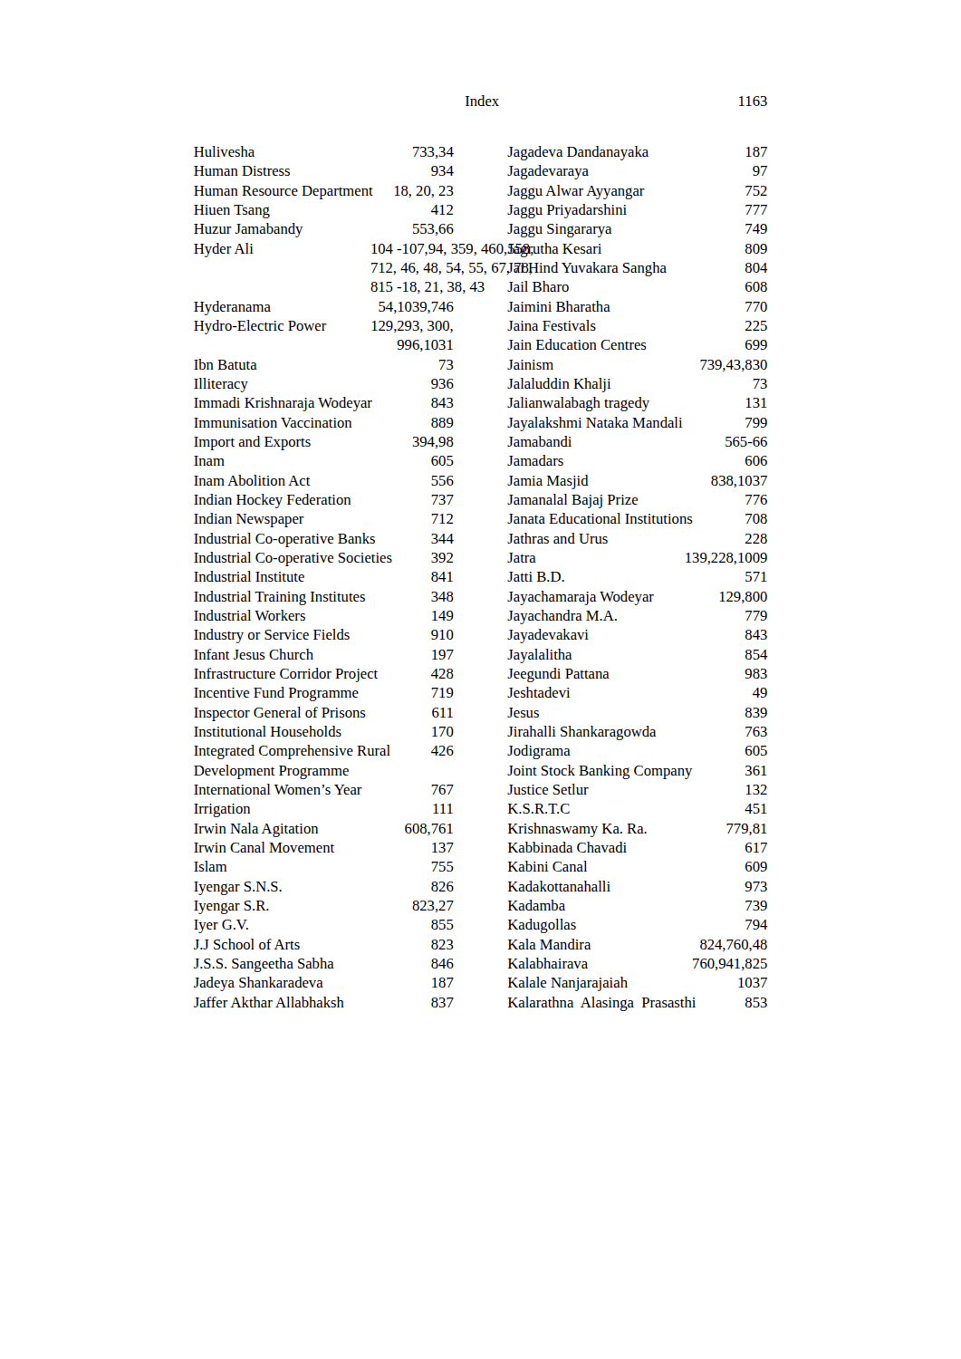Index
1163
| Hulivesha | 733,34 |
| Human Distress | 934 |
| Human Resource Department | 18, 20, 23 |
| Hiuen Tsang | 412 |
| Huzur Jamabandy | 553,66 |
| Hyder Ali | 104 -107,94, 359, 460,558, |
| | 712, 46, 48, 54, 55, 67, 78, |
| | 815 -18, 21, 38, 43 |
| Hyderanama | 54,1039,746 |
| Hydro-Electric Power | 129,293, 300, |
| | 996,1031 |
| Ibn Batuta | 73 |
| Illiteracy | 936 |
| Immadi Krishnaraja Wodeyar | 843 |
| Immunisation Vaccination | 889 |
| Import and Exports | 394,98 |
| Inam | 605 |
| Inam Abolition Act | 556 |
| Indian Hockey Federation | 737 |
| Indian Newspaper | 712 |
| Industrial Co-operative Banks | 344 |
| Industrial Co-operative Societies | 392 |
| Industrial Institute | 841 |
| Industrial Training Institutes | 348 |
| Industrial Workers | 149 |
| Industry or Service Fields | 910 |
| Infant Jesus Church | 197 |
| Infrastructure Corridor Project | 428 |
| Incentive Fund Programme | 719 |
| Inspector General of Prisons | 611 |
| Institutional Households | 170 |
| Integrated Comprehensive Rural | 426 |
| Development Programme | |
| International Women’s Year | 767 |
| Irrigation | 111 |
| Irwin Nala Agitation | 608,761 |
| Irwin Canal Movement | 137 |
| Islam | 755 |
| Iyengar S.N.S. | 826 |
| Iyengar S.R. | 823,27 |
| Iyer G.V. | 855 |
| J.J School of Arts | 823 |
| J.S.S. Sangeetha Sabha | 846 |
| Jadeya Shankaradeva | 187 |
| Jaffer Akthar Allabhaksh | 837 |
| Jagadeva Dandanayaka | 187 |
| Jagadevaraya | 97 |
| Jaggu Alwar Ayyangar | 752 |
| Jaggu Priyadarshini | 777 |
| Jaggu Singararya | 749 |
| Jagrutha Kesari | 809 |
| Jai Hind Yuvakara Sangha | 804 |
| Jail Bharo | 608 |
| Jaimini Bharatha | 770 |
| Jaina Festivals | 225 |
| Jain Education Centres | 699 |
| Jainism | 739,43,830 |
| Jalaluddin Khalji | 73 |
| Jalianwalabagh tragedy | 131 |
| Jayalakshmi Nataka Mandali | 799 |
| Jamabandi | 565-66 |
| Jamadars | 606 |
| Jamia Masjid | 838,1037 |
| Jamanalal Bajaj Prize | 776 |
| Janata Educational Institutions | 708 |
| Jathras and Urus | 228 |
| Jatra | 139,228,1009 |
| Jatti B.D. | 571 |
| Jayachamaraja Wodeyar | 129,800 |
| Jayachandra M.A. | 779 |
| Jayadevakavi | 843 |
| Jayalalitha | 854 |
| Jeegundi Pattana | 983 |
| Jeshtadevi | 49 |
| Jesus | 839 |
| Jirahalli Shankaragowda | 763 |
| Jodigrama | 605 |
| Joint Stock Banking Company | 361 |
| Justice Setlur | 132 |
| K.S.R.T.C | 451 |
| Krishnaswamy Ka. Ra. | 779,81 |
| Kabbinada Chavadi | 617 |
| Kabini Canal | 609 |
| Kadakottanahalli | 973 |
| Kadamba | 739 |
| Kadugollas | 794 |
| Kala Mandira | 824,760,48 |
| Kalabhairava | 760,941,825 |
| Kalale Nanjarajaiah | 1037 |
| Kalarathna Alasinga Prasasthi | 853 |